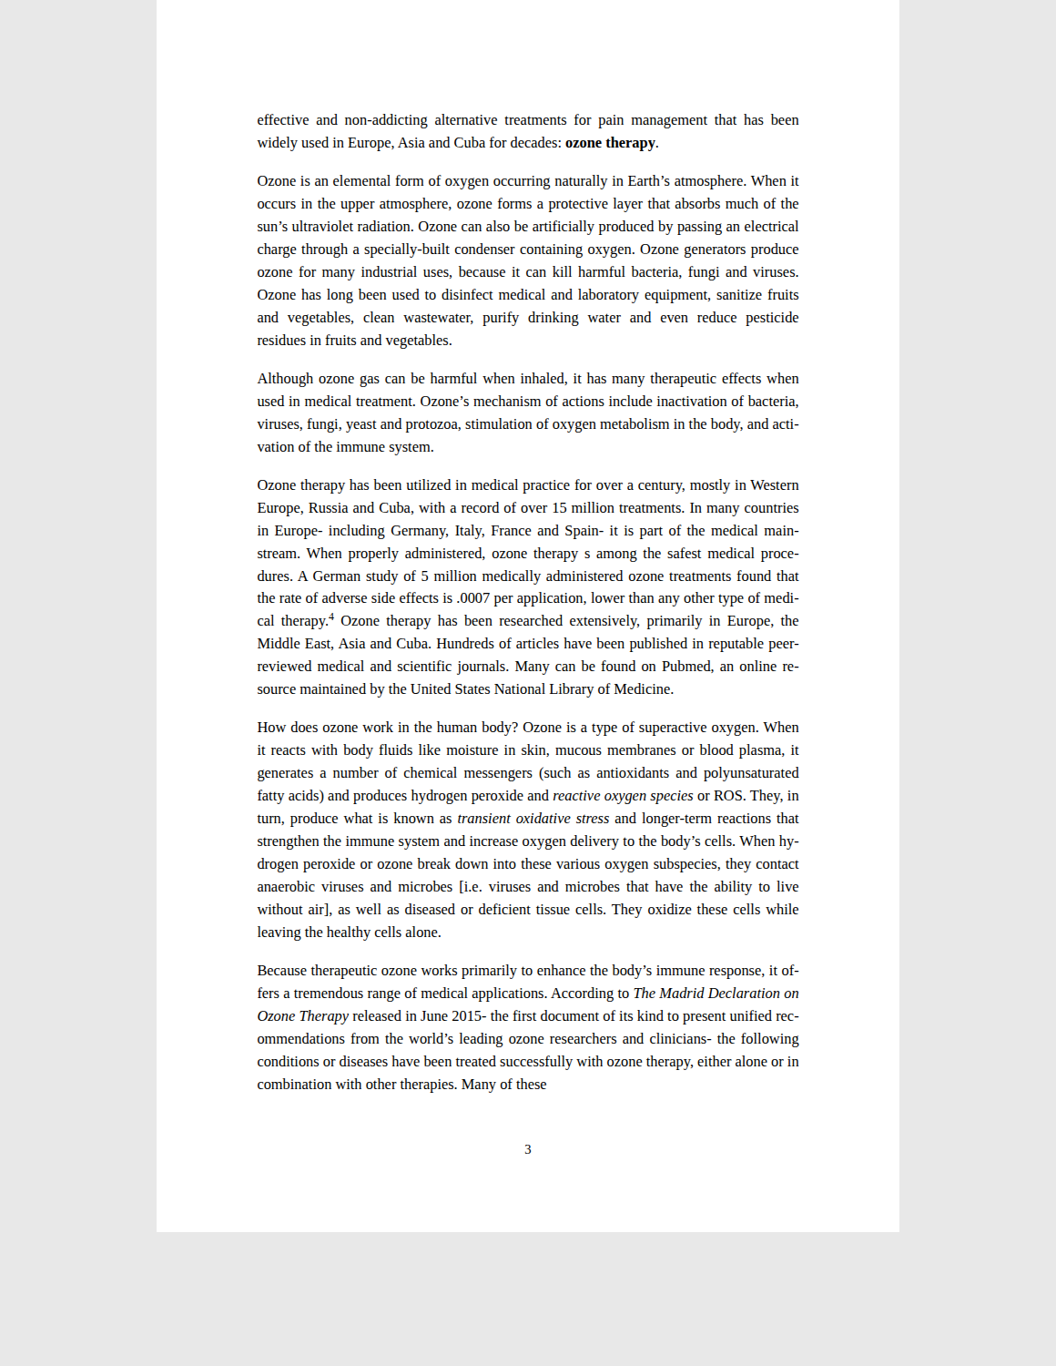effective and non-addicting alternative treatments for pain management that has been widely used in Europe, Asia and Cuba for decades: ozone therapy.
Ozone is an elemental form of oxygen occurring naturally in Earth’s atmosphere. When it occurs in the upper atmosphere, ozone forms a protective layer that absorbs much of the sun’s ultraviolet radiation. Ozone can also be artificially produced by passing an electrical charge through a specially-built condenser containing oxygen. Ozone generators produce ozone for many industrial uses, because it can kill harmful bacteria, fungi and viruses. Ozone has long been used to disinfect medical and laboratory equipment, sanitize fruits and vegetables, clean wastewater, purify drinking water and even reduce pesticide residues in fruits and vegetables.
Although ozone gas can be harmful when inhaled, it has many therapeutic effects when used in medical treatment. Ozone’s mechanism of actions include inactivation of bacteria, viruses, fungi, yeast and protozoa, stimulation of oxygen metabolism in the body, and activation of the immune system.
Ozone therapy has been utilized in medical practice for over a century, mostly in Western Europe, Russia and Cuba, with a record of over 15 million treatments. In many countries in Europe- including Germany, Italy, France and Spain- it is part of the medical mainstream. When properly administered, ozone therapy s among the safest medical procedures. A German study of 5 million medically administered ozone treatments found that the rate of adverse side effects is .0007 per application, lower than any other type of medical therapy.4 Ozone therapy has been researched extensively, primarily in Europe, the Middle East, Asia and Cuba. Hundreds of articles have been published in reputable peer-reviewed medical and scientific journals. Many can be found on Pubmed, an online resource maintained by the United States National Library of Medicine.
How does ozone work in the human body? Ozone is a type of superactive oxygen. When it reacts with body fluids like moisture in skin, mucous membranes or blood plasma, it generates a number of chemical messengers (such as antioxidants and polyunsaturated fatty acids) and produces hydrogen peroxide and reactive oxygen species or ROS. They, in turn, produce what is known as transient oxidative stress and longer-term reactions that strengthen the immune system and increase oxygen delivery to the body’s cells. When hydrogen peroxide or ozone break down into these various oxygen subspecies, they contact anaerobic viruses and microbes [i.e. viruses and microbes that have the ability to live without air], as well as diseased or deficient tissue cells. They oxidize these cells while leaving the healthy cells alone.
Because therapeutic ozone works primarily to enhance the body’s immune response, it offers a tremendous range of medical applications. According to The Madrid Declaration on Ozone Therapy released in June 2015- the first document of its kind to present unified recommendations from the world’s leading ozone researchers and clinicians- the following conditions or diseases have been treated successfully with ozone therapy, either alone or in combination with other therapies. Many of these
3